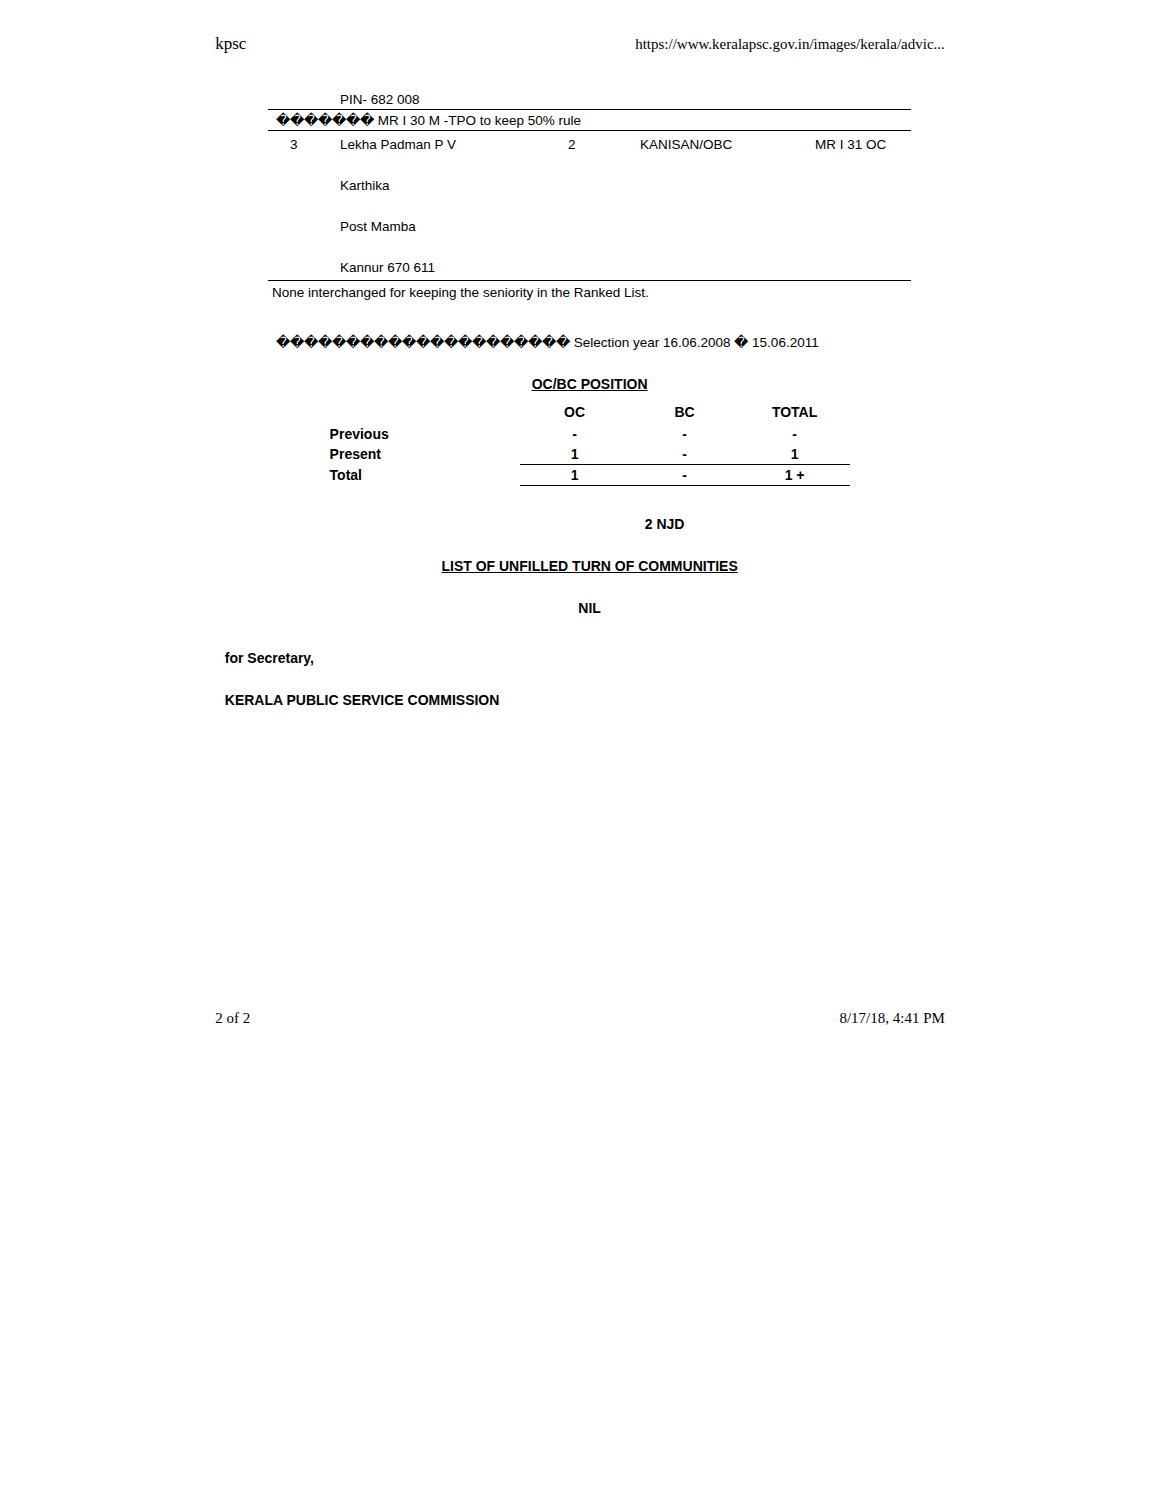kpsc
https://www.keralapsc.gov.in/images/kerala/advic...
PIN- 682 008
������� MR I 30 M -TPO to keep 50% rule
3
Lekha Padman P V
2
KANISAN/OBC
MR I 31 OC
Karthika
Post Mamba
Kannur 670 611
None interchanged for keeping the seniority in the Ranked List.
��������������������� Selection year 16.06.2008 � 15.06.2011
OC/BC POSITION
| | OC | BC | TOTAL |
| Previous | - | - | - |
| Present | 1 | - | 1 |
| Total | 1 | - | 1 + |
2 NJD
LIST OF UNFILLED TURN OF COMMUNITIES
NIL
for Secretary,
KERALA PUBLIC SERVICE COMMISSION
2 of 2
8/17/18, 4:41 PM